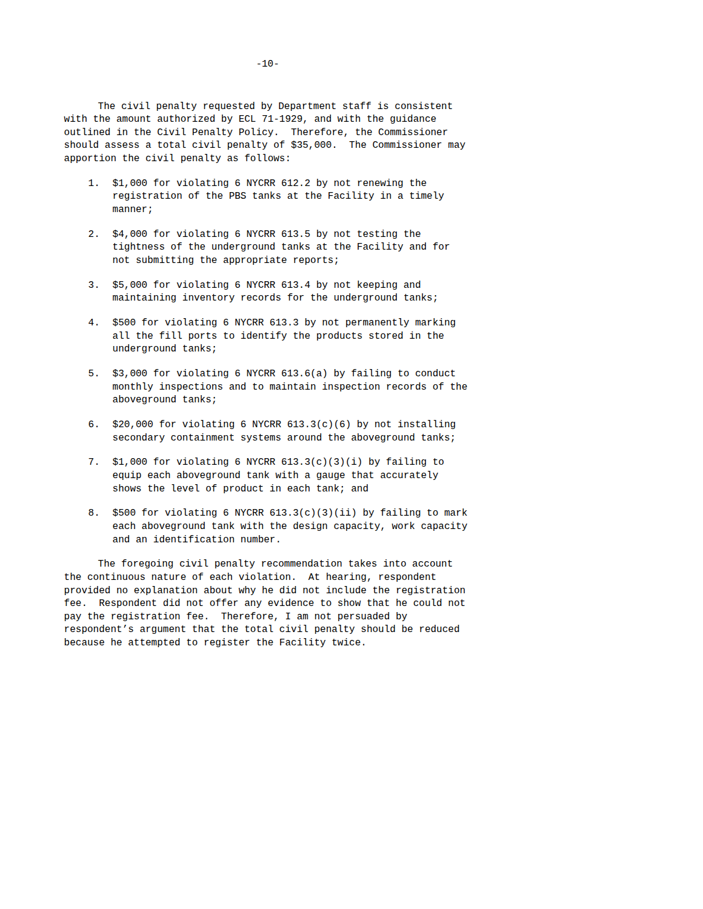-10-
The civil penalty requested by Department staff is consistent with the amount authorized by ECL 71-1929, and with the guidance outlined in the Civil Penalty Policy. Therefore, the Commissioner should assess a total civil penalty of $35,000. The Commissioner may apportion the civil penalty as follows:
1.$1,000 for violating 6 NYCRR 612.2 by not renewing the registration of the PBS tanks at the Facility in a timely manner;
2.$4,000 for violating 6 NYCRR 613.5 by not testing the tightness of the underground tanks at the Facility and for not submitting the appropriate reports;
3.$5,000 for violating 6 NYCRR 613.4 by not keeping and maintaining inventory records for the underground tanks;
4.$500 for violating 6 NYCRR 613.3 by not permanently marking all the fill ports to identify the products stored in the underground tanks;
5.$3,000 for violating 6 NYCRR 613.6(a) by failing to conduct monthly inspections and to maintain inspection records of the aboveground tanks;
6.$20,000 for violating 6 NYCRR 613.3(c)(6) by not installing secondary containment systems around the aboveground tanks;
7.$1,000 for violating 6 NYCRR 613.3(c)(3)(i) by failing to equip each aboveground tank with a gauge that accurately shows the level of product in each tank; and
8.$500 for violating 6 NYCRR 613.3(c)(3)(ii) by failing to mark each aboveground tank with the design capacity, work capacity and an identification number.
The foregoing civil penalty recommendation takes into account the continuous nature of each violation. At hearing, respondent provided no explanation about why he did not include the registration fee. Respondent did not offer any evidence to show that he could not pay the registration fee. Therefore, I am not persuaded by respondent’s argument that the total civil penalty should be reduced because he attempted to register the Facility twice.